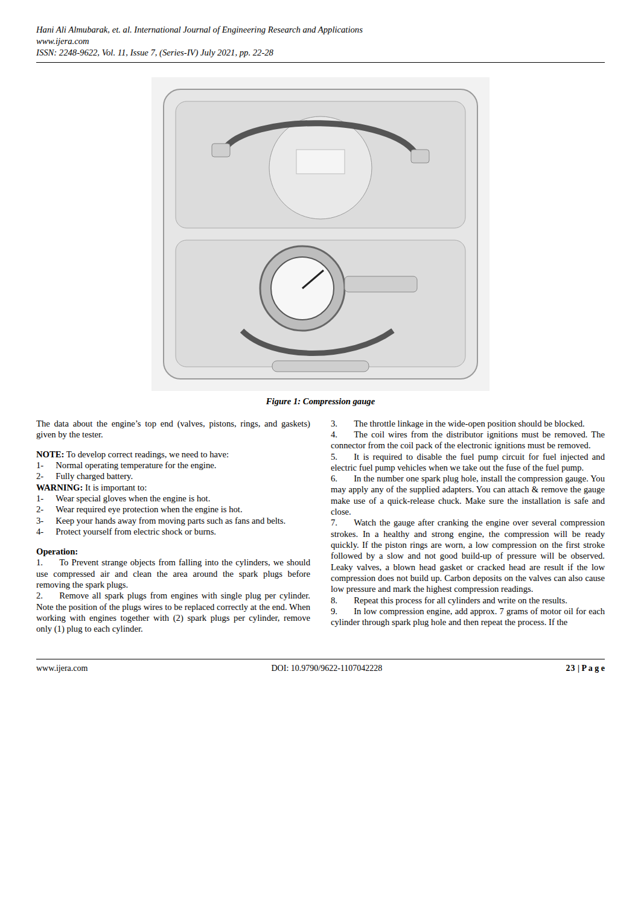Hani Ali Almubarak, et. al. International Journal of Engineering Research and Applications
www.ijera.com
ISSN: 2248-9622, Vol. 11, Issue 7, (Series-IV) July 2021, pp. 22-28
Figure 1: Compression gauge
The data about the engine’s top end (valves, pistons, rings, and gaskets) given by the tester.
NOTE: To develop correct readings, we need to have:
1-Normal operating temperature for the engine.
2-Fully charged battery.
WARNING: It is important to:
1-Wear special gloves when the engine is hot.
2-Wear required eye protection when the engine is hot.
3-Keep your hands away from moving parts such as fans and belts.
4-Protect yourself from electric shock or burns.
Operation:
1. To Prevent strange objects from falling into the cylinders, we should use compressed air and clean the area around the spark plugs before removing the spark plugs.
2. Remove all spark plugs from engines with single plug per cylinder. Note the position of the plugs wires to be replaced correctly at the end. When working with engines together with (2) spark plugs per cylinder, remove only (1) plug to each cylinder.
3. The throttle linkage in the wide-open position should be blocked.
4. The coil wires from the distributor ignitions must be removed. The connector from the coil pack of the electronic ignitions must be removed.
5. It is required to disable the fuel pump circuit for fuel injected and electric fuel pump vehicles when we take out the fuse of the fuel pump.
6. In the number one spark plug hole, install the compression gauge. You may apply any of the supplied adapters. You can attach & remove the gauge make use of a quick-release chuck. Make sure the installation is safe and close.
7. Watch the gauge after cranking the engine over several compression strokes. In a healthy and strong engine, the compression will be ready quickly. If the piston rings are worn, a low compression on the first stroke followed by a slow and not good build-up of pressure will be observed. Leaky valves, a blown head gasket or cracked head are result if the low compression does not build up. Carbon deposits on the valves can also cause low pressure and mark the highest compression readings.
8. Repeat this process for all cylinders and write on the results.
9. In low compression engine, add approx. 7 grams of motor oil for each cylinder through spark plug hole and then repeat the process. If the
www.ijera.com
DOI: 10.9790/9622-1107042228
23 | P a g e